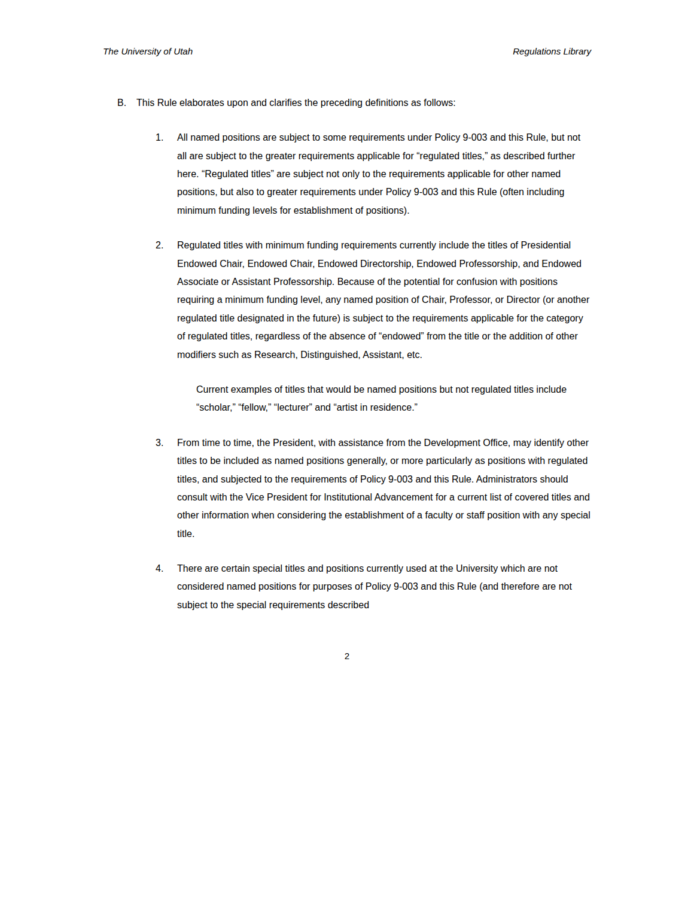The University of Utah Regulations Library
B. This Rule elaborates upon and clarifies the preceding definitions as follows:
1. All named positions are subject to some requirements under Policy 9-003 and this Rule, but not all are subject to the greater requirements applicable for “regulated titles,” as described further here. “Regulated titles” are subject not only to the requirements applicable for other named positions, but also to greater requirements under Policy 9-003 and this Rule (often including minimum funding levels for establishment of positions).
2. Regulated titles with minimum funding requirements currently include the titles of Presidential Endowed Chair, Endowed Chair, Endowed Directorship, Endowed Professorship, and Endowed Associate or Assistant Professorship. Because of the potential for confusion with positions requiring a minimum funding level, any named position of Chair, Professor, or Director (or another regulated title designated in the future) is subject to the requirements applicable for the category of regulated titles, regardless of the absence of “endowed” from the title or the addition of other modifiers such as Research, Distinguished, Assistant, etc.
Current examples of titles that would be named positions but not regulated titles include “scholar,” “fellow,” “lecturer” and “artist in residence.”
3. From time to time, the President, with assistance from the Development Office, may identify other titles to be included as named positions generally, or more particularly as positions with regulated titles, and subjected to the requirements of Policy 9-003 and this Rule. Administrators should consult with the Vice President for Institutional Advancement for a current list of covered titles and other information when considering the establishment of a faculty or staff position with any special title.
4. There are certain special titles and positions currently used at the University which are not considered named positions for purposes of Policy 9-003 and this Rule (and therefore are not subject to the special requirements described
2